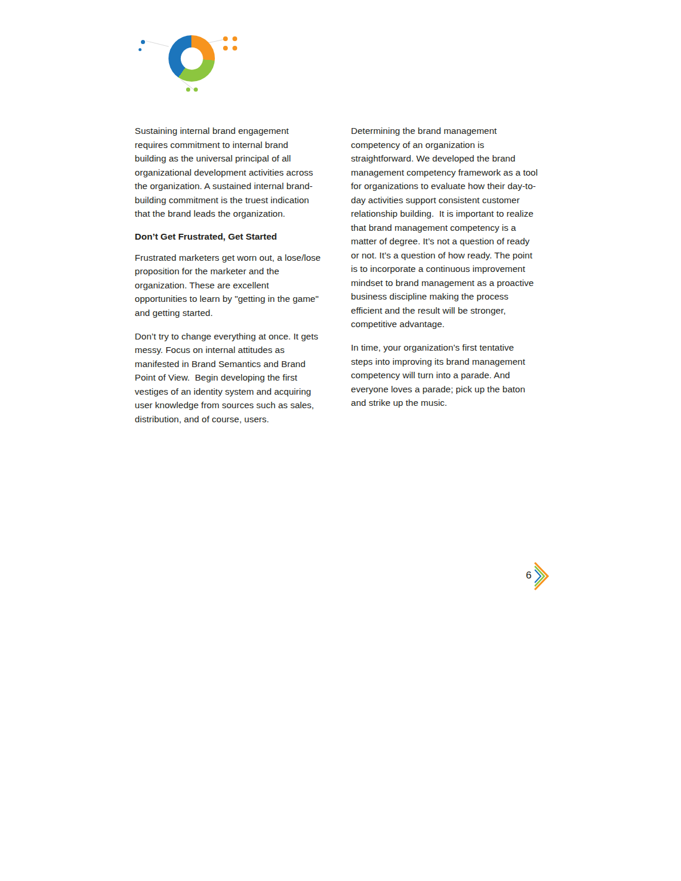Sustaining internal brand engagement requires commitment to internal brand building as the universal principal of all organizational development activities across the organization. A sustained internal brand-building commitment is the truest indication that the brand leads the organization.
Don’t Get Frustrated, Get Started
Frustrated marketers get worn out, a lose/lose proposition for the marketer and the organization. These are excellent opportunities to learn by "getting in the game" and getting started.
Don’t try to change everything at once. It gets messy. Focus on internal attitudes as manifested in Brand Semantics and Brand Point of View. Begin developing the first vestiges of an identity system and acquiring user knowledge from sources such as sales, distribution, and of course, users.
Determining the brand management competency of an organization is straightforward. We developed the brand management competency framework as a tool for organizations to evaluate how their day-to-day activities support consistent customer relationship building. It is important to realize that brand management competency is a matter of degree. It’s not a question of ready or not. It’s a question of how ready. The point is to incorporate a continuous improvement mindset to brand management as a proactive business discipline making the process efficient and the result will be stronger, competitive advantage.
In time, your organization’s first tentative steps into improving its brand management competency will turn into a parade. And everyone loves a parade; pick up the baton and strike up the music.
6